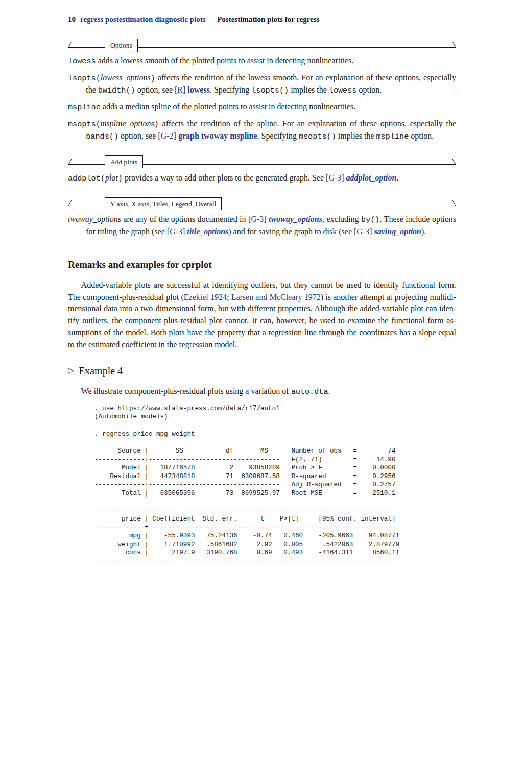10 regress postestimation diagnostic plots — Postestimation plots for regress
Options
lowess adds a lowess smooth of the plotted points to assist in detecting nonlinearities.
lsopts(lowess_options) affects the rendition of the lowess smooth. For an explanation of these options, especially the bwidth() option, see [R] lowess. Specifying lsopts() implies the lowess option.
mspline adds a median spline of the plotted points to assist in detecting nonlinearities.
msopts(mspline_options) affects the rendition of the spline. For an explanation of these options, especially the bands() option, see [G-2] graph twoway mspline. Specifying msopts() implies the mspline option.
Add plots
addplot(plot) provides a way to add other plots to the generated graph. See [G-3] addplot_option.
Y axis, X axis, Titles, Legend, Overall
twoway_options are any of the options documented in [G-3] twoway_options, excluding by(). These include options for titling the graph (see [G-3] title_options) and for saving the graph to disk (see [G-3] saving_option).
Remarks and examples for cprplot
Added-variable plots are successful at identifying outliers, but they cannot be used to identify functional form. The component-plus-residual plot (Ezekiel 1924; Larsen and McCleary 1972) is another attempt at projecting multidimensional data into a two-dimensional form, but with different properties. Although the added-variable plot can identify outliers, the component-plus-residual plot cannot. It can, however, be used to examine the functional form assumptions of the model. Both plots have the property that a regression line through the coordinates has a slope equal to the estimated coefficient in the regression model.
▷ Example 4
We illustrate component-plus-residual plots using a variation of auto.dta.
. use https://www.stata-press.com/data/r17/auto1
(Automobile models)

. regress price mpg weight

      Source |       SS           df       MS      Number of obs   =        74
-------------+----------------------------------   F(2, 71)        =     14.90
       Model |   187716578         2    93858289   Prob > F        =    0.0000
    Residual |   447348818        71  6300687.58   R-squared       =    0.2956
-------------+----------------------------------   Adj R-squared   =    0.2757
       Total |   635065396        73  8699525.97   Root MSE        =    2510.1

------------------------------------------------------------------------------
       price | Coefficient  Std. err.      t    P>|t|     [95% conf. interval]
-------------+----------------------------------------------------------------
         mpg |    -55.9393   75.24136    -0.74   0.460    -205.9663    94.08771
      weight |    1.710992   .5861682     2.92   0.005     .5422063    2.879779
       _cons |      2197.9   3190.768     0.69   0.493    -4164.311     8560.11
------------------------------------------------------------------------------